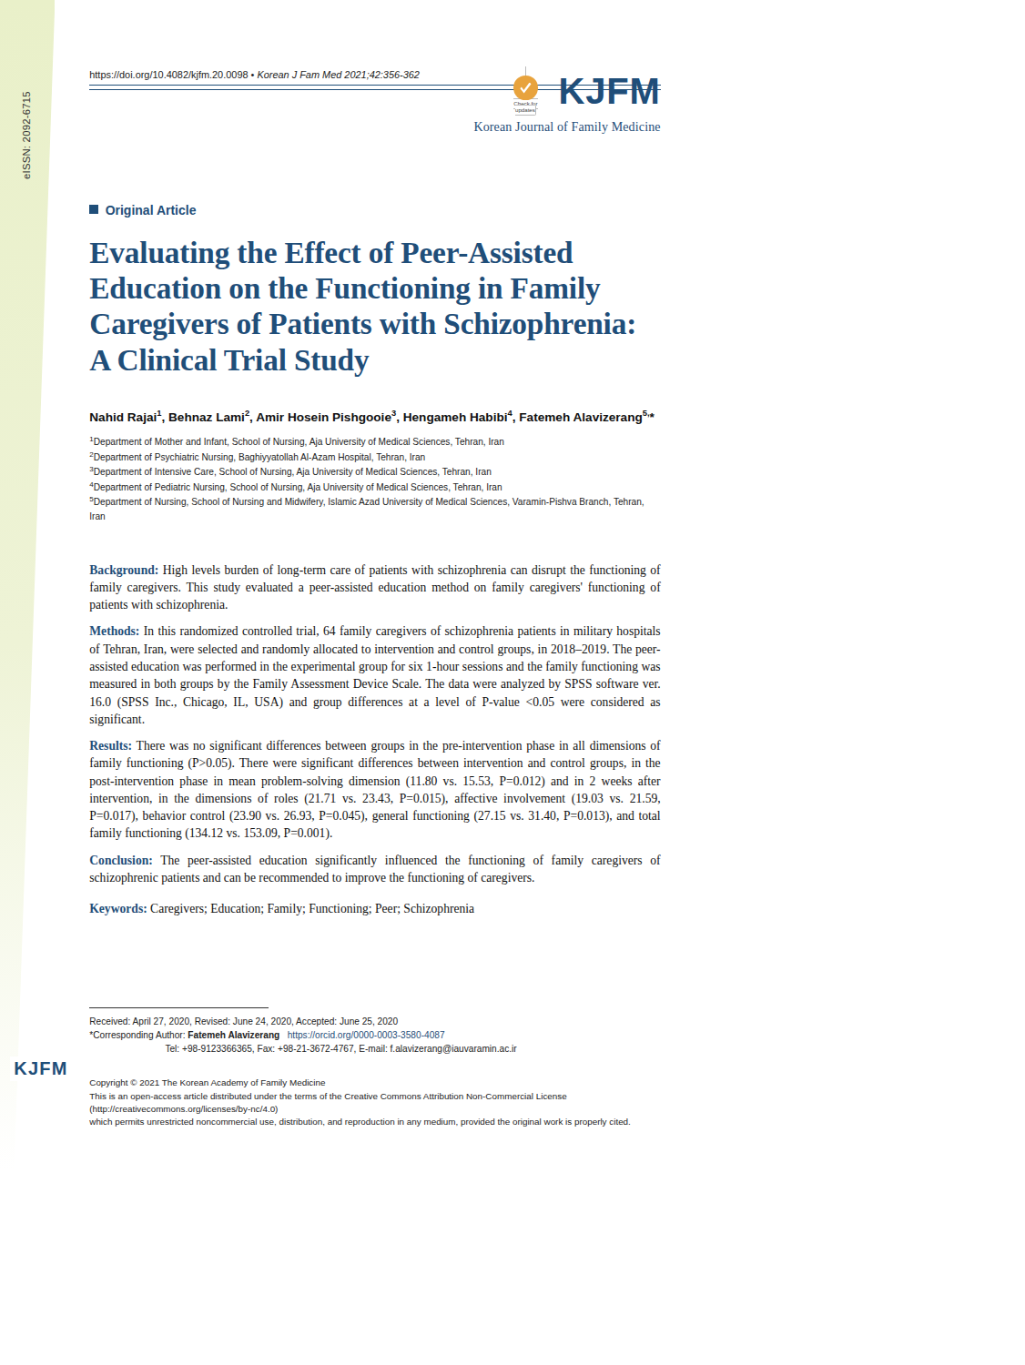eISSN: 2092-6715
KJFM
Check for
updates KJFM
Korean Journal of Family Medicine
https://doi.org/10.4082/kjfm.20.0098 • Korean J Fam Med 2021;42:356-362
Original Article
Evaluating the Effect of Peer-Assisted Education on the Functioning in Family Caregivers of Patients with Schizophrenia: A Clinical Trial Study
Nahid Rajai1, Behnaz Lami2, Amir Hosein Pishgooie3, Hengameh Habibi4, Fatemeh Alavizerang5,*
1Department of Mother and Infant, School of Nursing, Aja University of Medical Sciences, Tehran, Iran
2Department of Psychiatric Nursing, Baghiyyatollah Al-Azam Hospital, Tehran, Iran
3Department of Intensive Care, School of Nursing, Aja University of Medical Sciences, Tehran, Iran
4Department of Pediatric Nursing, School of Nursing, Aja University of Medical Sciences, Tehran, Iran
5Department of Nursing, School of Nursing and Midwifery, Islamic Azad University of Medical Sciences, Varamin-Pishva Branch, Tehran, Iran
Background: High levels burden of long-term care of patients with schizophrenia can disrupt the functioning of family caregivers. This study evaluated a peer-assisted education method on family caregivers' functioning of patients with schizophrenia.
Methods: In this randomized controlled trial, 64 family caregivers of schizophrenia patients in military hospitals of Tehran, Iran, were selected and randomly allocated to intervention and control groups, in 2018–2019. The peer-assisted education was performed in the experimental group for six 1-hour sessions and the family functioning was measured in both groups by the Family Assessment Device Scale. The data were analyzed by SPSS software ver. 16.0 (SPSS Inc., Chicago, IL, USA) and group differences at a level of P-value <0.05 were considered as significant.
Results: There was no significant differences between groups in the pre-intervention phase in all dimensions of family functioning (P>0.05). There were significant differences between intervention and control groups, in the post-intervention phase in mean problem-solving dimension (11.80 vs. 15.53, P=0.012) and in 2 weeks after intervention, in the dimensions of roles (21.71 vs. 23.43, P=0.015), affective involvement (19.03 vs. 21.59, P=0.017), behavior control (23.90 vs. 26.93, P=0.045), general functioning (27.15 vs. 31.40, P=0.013), and total family functioning (134.12 vs. 153.09, P=0.001).
Conclusion: The peer-assisted education significantly influenced the functioning of family caregivers of schizophrenic patients and can be recommended to improve the functioning of caregivers.
Keywords: Caregivers; Education; Family; Functioning; Peer; Schizophrenia
Received: April 27, 2020, Revised: June 24, 2020, Accepted: June 25, 2020
*Corresponding Author: Fatemeh Alavizerang https://orcid.org/0000-0003-3580-4087
Tel: +98-9123366365, Fax: +98-21-3672-4767, E-mail: f.alavizerang@iauvaramin.ac.ir
Copyright © 2021 The Korean Academy of Family Medicine
This is an open-access article distributed under the terms of the Creative Commons Attribution Non-Commercial License (http://creativecommons.org/licenses/by-nc/4.0)
which permits unrestricted noncommercial use, distribution, and reproduction in any medium, provided the original work is properly cited.